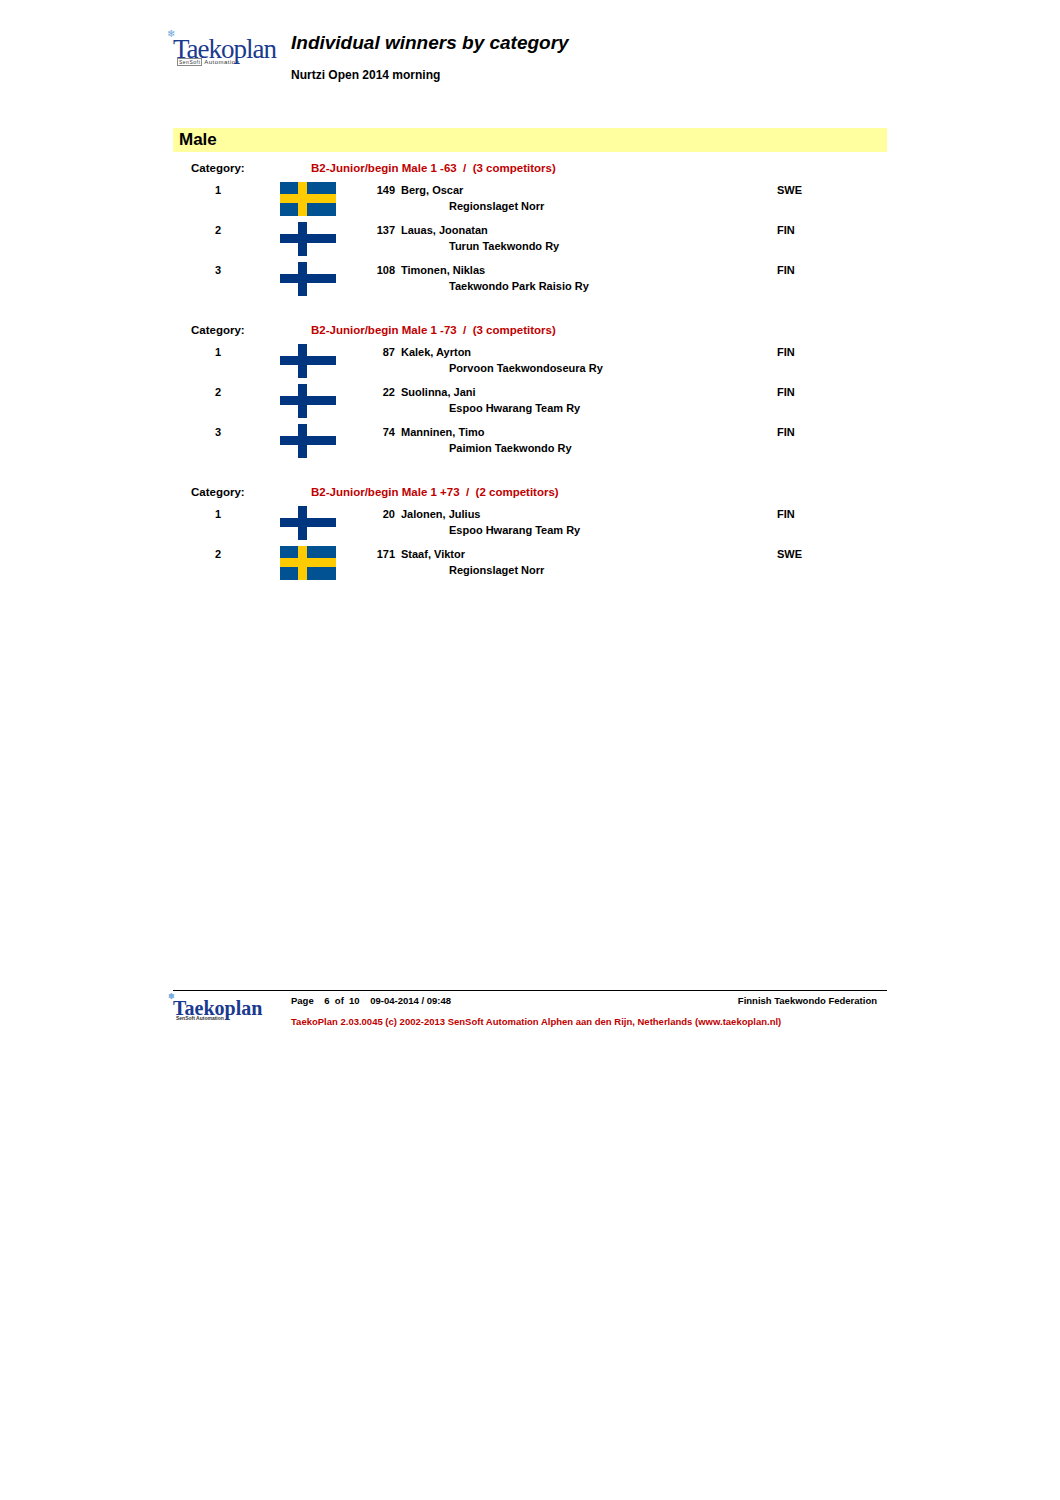❄Taekoplan
SenSoft Automation
Individual winners by category
Nurtzi Open 2014 morning
Male
Category: B2-Junior/begin Male 1 -63 / (3 competitors)
| 1 | | 149 | Berg, Oscar Regionslaget Norr | SWE |
| 2 | | 137 | Lauas, Joonatan Turun Taekwondo Ry | FIN |
| 3 | | 108 | Timonen, Niklas Taekwondo Park Raisio Ry | FIN |
Category: B2-Junior/begin Male 1 -73 / (3 competitors)
| 1 | | 87 | Kalek, Ayrton Porvoon Taekwondoseura Ry | FIN |
| 2 | | 22 | Suolinna, Jani Espoo Hwarang Team Ry | FIN |
| 3 | | 74 | Manninen, Timo Paimion Taekwondo Ry | FIN |
Category: B2-Junior/begin Male 1 +73 / (2 competitors)
| 1 | | 20 | Jalonen, Julius Espoo Hwarang Team Ry | FIN |
| 2 | | 171 | Staaf, Viktor Regionslaget Norr | SWE |
❄Taekoplan
SenSoft Automation
Page 6 of 10 09-04-2014 / 09:48
Finnish Taekwondo Federation
TaekoPlan 2.03.0045 (c) 2002-2013 SenSoft Automation Alphen aan den Rijn, Netherlands (www.taekoplan.nl)